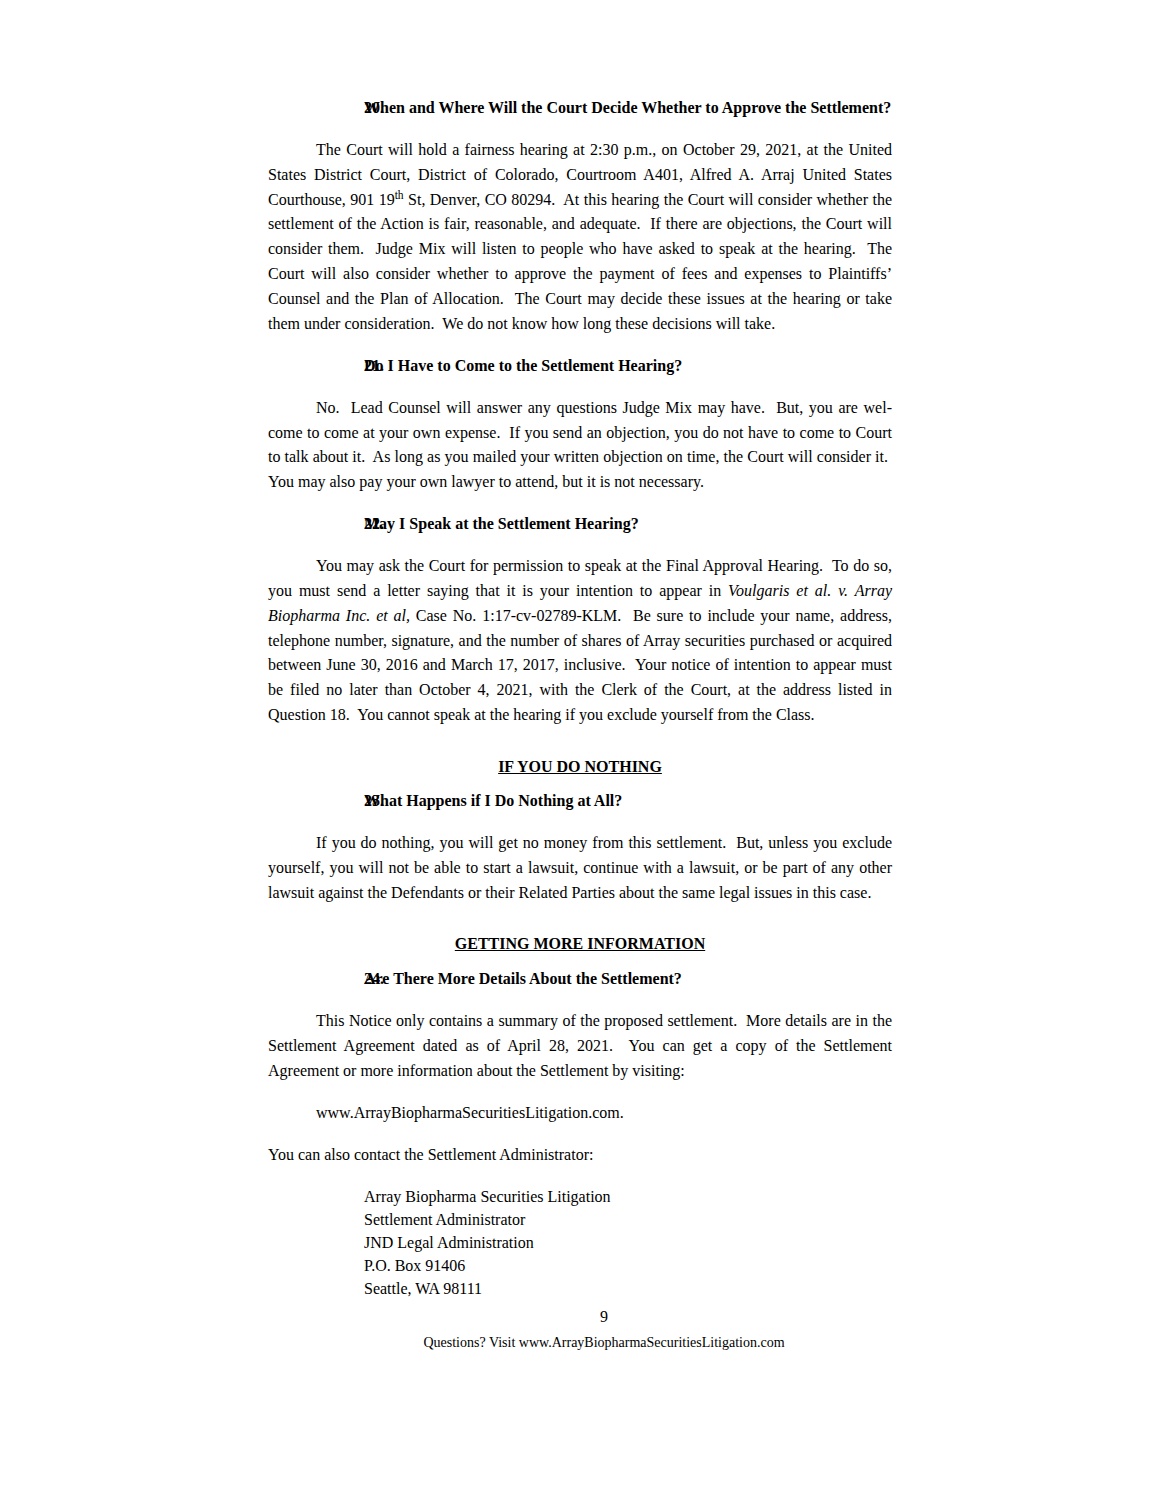20. When and Where Will the Court Decide Whether to Approve the Settlement?
The Court will hold a fairness hearing at 2:30 p.m., on October 29, 2021, at the United States District Court, District of Colorado, Courtroom A401, Alfred A. Arraj United States Courthouse, 901 19th St, Denver, CO 80294. At this hearing the Court will consider whether the settlement of the Action is fair, reasonable, and adequate. If there are objections, the Court will consider them. Judge Mix will listen to people who have asked to speak at the hearing. The Court will also consider whether to approve the payment of fees and expenses to Plaintiffs’ Counsel and the Plan of Allocation. The Court may decide these issues at the hearing or take them under consideration. We do not know how long these decisions will take.
21. Do I Have to Come to the Settlement Hearing?
No. Lead Counsel will answer any questions Judge Mix may have. But, you are welcome to come at your own expense. If you send an objection, you do not have to come to Court to talk about it. As long as you mailed your written objection on time, the Court will consider it. You may also pay your own lawyer to attend, but it is not necessary.
22. May I Speak at the Settlement Hearing?
You may ask the Court for permission to speak at the Final Approval Hearing. To do so, you must send a letter saying that it is your intention to appear in Voulgaris et al. v. Array Biopharma Inc. et al, Case No. 1:17-cv-02789-KLM. Be sure to include your name, address, telephone number, signature, and the number of shares of Array securities purchased or acquired between June 30, 2016 and March 17, 2017, inclusive. Your notice of intention to appear must be filed no later than October 4, 2021, with the Clerk of the Court, at the address listed in Question 18. You cannot speak at the hearing if you exclude yourself from the Class.
IF YOU DO NOTHING
23. What Happens if I Do Nothing at All?
If you do nothing, you will get no money from this settlement. But, unless you exclude yourself, you will not be able to start a lawsuit, continue with a lawsuit, or be part of any other lawsuit against the Defendants or their Related Parties about the same legal issues in this case.
GETTING MORE INFORMATION
24. Are There More Details About the Settlement?
This Notice only contains a summary of the proposed settlement. More details are in the Settlement Agreement dated as of April 28, 2021. You can get a copy of the Settlement Agreement or more information about the Settlement by visiting:
www.ArrayBiopharmaSecuritiesLitigation.com.
You can also contact the Settlement Administrator:
Array Biopharma Securities Litigation
Settlement Administrator
JND Legal Administration
P.O. Box 91406
Seattle, WA 98111
9
Questions? Visit www.ArrayBiopharmaSecuritiesLitigation.com